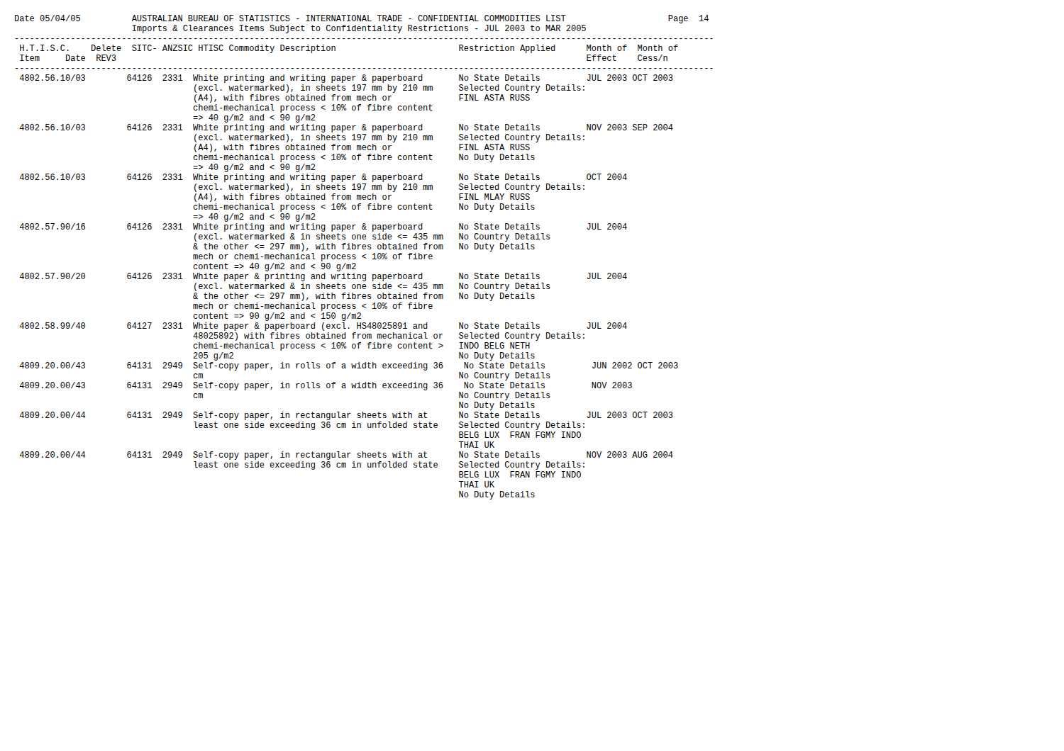Date 05/04/05          AUSTRALIAN BUREAU OF STATISTICS - INTERNATIONAL TRADE - CONFIDENTIAL COMMODITIES LIST                    Page  14
                       Imports & Clearances Items Subject to Confidentiality Restrictions - JUL 2003 to MAR 2005
-----------------------------------------------------------------------------------------------------------------------------------------
 H.T.I.S.C.    Delete  SITC- ANZSIC HTISC Commodity Description                        Restriction Applied      Month of  Month of
 Item     Date  REV3                                                                                            Effect    Cess/n
-----------------------------------------------------------------------------------------------------------------------------------------
 4802.56.10/03        64126  2331  White printing and writing paper & paperboard       No State Details         JUL 2003 OCT 2003
                                   (excl. watermarked), in sheets 197 mm by 210 mm     Selected Country Details:
                                   (A4), with fibres obtained from mech or             FINL ASTA RUSS
                                   chemi-mechanical process < 10% of fibre content
                                   => 40 g/m2 and < 90 g/m2
 4802.56.10/03        64126  2331  White printing and writing paper & paperboard       No State Details         NOV 2003 SEP 2004
                                   (excl. watermarked), in sheets 197 mm by 210 mm     Selected Country Details:
                                   (A4), with fibres obtained from mech or             FINL ASTA RUSS
                                   chemi-mechanical process < 10% of fibre content     No Duty Details
                                   => 40 g/m2 and < 90 g/m2
 4802.56.10/03        64126  2331  White printing and writing paper & paperboard       No State Details         OCT 2004
                                   (excl. watermarked), in sheets 197 mm by 210 mm     Selected Country Details:
                                   (A4), with fibres obtained from mech or             FINL MLAY RUSS
                                   chemi-mechanical process < 10% of fibre content     No Duty Details
                                   => 40 g/m2 and < 90 g/m2
 4802.57.90/16        64126  2331  White printing and writing paper & paperboard       No State Details         JUL 2004
                                   (excl. watermarked & in sheets one side <= 435 mm   No Country Details
                                   & the other <= 297 mm), with fibres obtained from   No Duty Details
                                   mech or chemi-mechanical process < 10% of fibre
                                   content => 40 g/m2 and < 90 g/m2
 4802.57.90/20        64126  2331  White paper & printing and writing paperboard       No State Details         JUL 2004
                                   (excl. watermarked & in sheets one side <= 435 mm   No Country Details
                                   & the other <= 297 mm), with fibres obtained from   No Duty Details
                                   mech or chemi-mechanical process < 10% of fibre
                                   content => 90 g/m2 and < 150 g/m2
 4802.58.99/40        64127  2331  White paper & paperboard (excl. HS48025891 and      No State Details         JUL 2004
                                   48025892) with fibres obtained from mechanical or   Selected Country Details:
                                   chemi-mechanical process < 10% of fibre content >   INDO BELG NETH
                                   205 g/m2                                            No Duty Details
 4809.20.00/43        64131  2949  Self-copy paper, in rolls of a width exceeding 36    No State Details         JUN 2002 OCT 2003
                                   cm                                                  No Country Details
 4809.20.00/43        64131  2949  Self-copy paper, in rolls of a width exceeding 36    No State Details         NOV 2003
                                   cm                                                  No Country Details
                                                                                       No Duty Details
 4809.20.00/44        64131  2949  Self-copy paper, in rectangular sheets with at      No State Details         JUL 2003 OCT 2003
                                   least one side exceeding 36 cm in unfolded state    Selected Country Details:
                                                                                       BELG LUX  FRAN FGMY INDO
                                                                                       THAI UK
 4809.20.00/44        64131  2949  Self-copy paper, in rectangular sheets with at      No State Details         NOV 2003 AUG 2004
                                   least one side exceeding 36 cm in unfolded state    Selected Country Details:
                                                                                       BELG LUX  FRAN FGMY INDO
                                                                                       THAI UK
                                                                                       No Duty Details